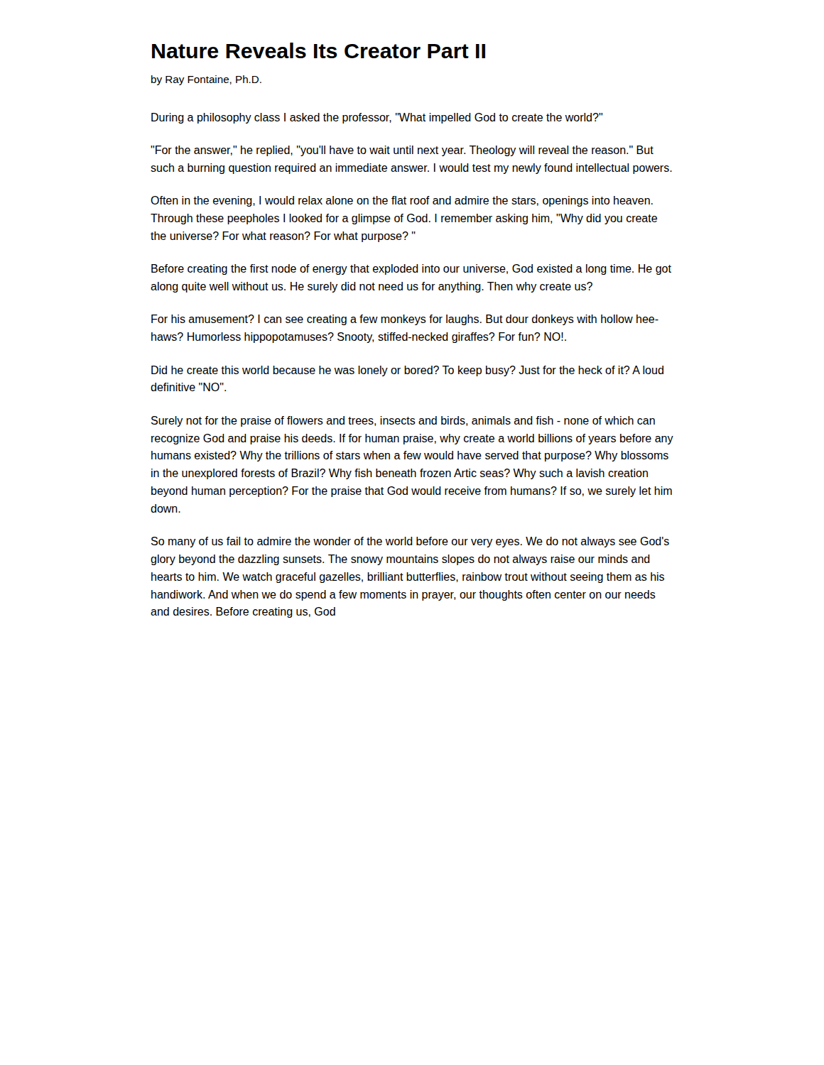Nature Reveals Its Creator Part II
by Ray Fontaine, Ph.D.
During a philosophy class I asked the professor, "What impelled God to create the world?"
"For the answer," he replied, "you'll have to wait until next year. Theology will reveal the reason." But such a burning question required an immediate answer. I would test my newly found intellectual powers.
Often in the evening, I would relax alone on the flat roof and admire the stars, openings into heaven. Through these peepholes I looked for a glimpse of God. I remember asking him, "Why did you create the universe? For what reason? For what purpose? "
Before creating the first node of energy that exploded into our universe, God existed a long time. He got along quite well without us. He surely did not need us for anything. Then why create us?
For his amusement? I can see creating a few monkeys for laughs. But dour donkeys with hollow hee-haws? Humorless hippopotamuses? Snooty, stiffed-necked giraffes? For fun? NO!.
Did he create this world because he was lonely or bored? To keep busy? Just for the heck of it? A loud definitive "NO".
Surely not for the praise of flowers and trees, insects and birds, animals and fish - none of which can recognize God and praise his deeds. If for human praise, why create a world billions of years before any humans existed? Why the trillions of stars when a few would have served that purpose? Why blossoms in the unexplored forests of Brazil? Why fish beneath frozen Artic seas? Why such a lavish creation beyond human perception? For the praise that God would receive from humans? If so, we surely let him down.
So many of us fail to admire the wonder of the world before our very eyes. We do not always see God's glory beyond the dazzling sunsets. The snowy mountains slopes do not always raise our minds and hearts to him. We watch graceful gazelles, brilliant butterflies, rainbow trout without seeing them as his handiwork. And when we do spend a few moments in prayer, our thoughts often center on our needs and desires. Before creating us, God